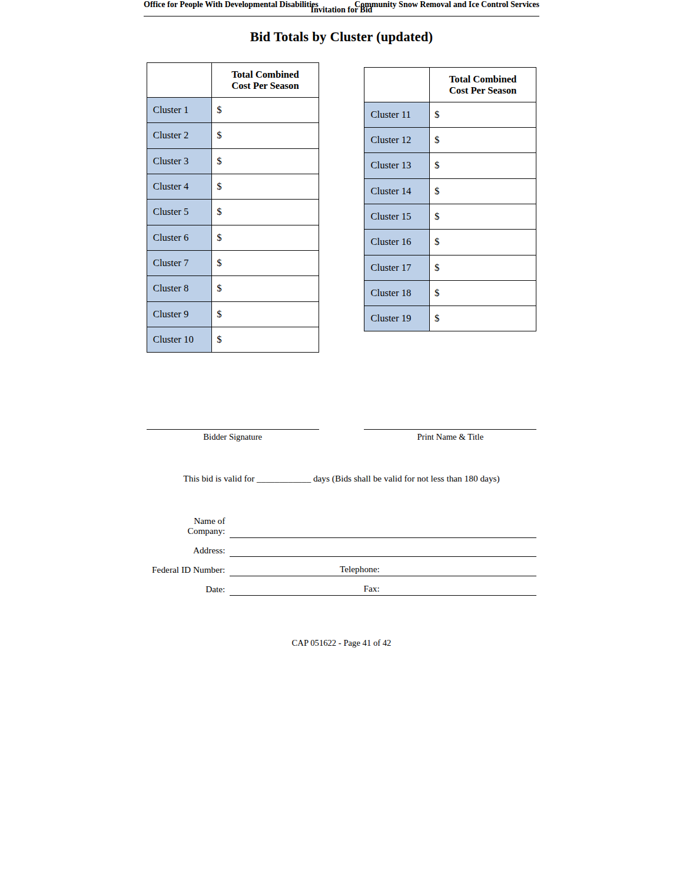Office for People With Developmental Disabilities
Community Snow Removal and Ice Control Services
Invitation for Bid
Bid Totals by Cluster (updated)
| | Total Combined Cost Per Season |
| --- | --- |
| Cluster 1 | $ |
| Cluster 2 | $ |
| Cluster 3 | $ |
| Cluster 4 | $ |
| Cluster 5 | $ |
| Cluster 6 | $ |
| Cluster 7 | $ |
| Cluster 8 | $ |
| Cluster 9 | $ |
| Cluster 10 | $ |
| | Total Combined Cost Per Season |
| --- | --- |
| Cluster 11 | $ |
| Cluster 12 | $ |
| Cluster 13 | $ |
| Cluster 14 | $ |
| Cluster 15 | $ |
| Cluster 16 | $ |
| Cluster 17 | $ |
| Cluster 18 | $ |
| Cluster 19 | $ |
Bidder Signature
Print Name & Title
This bid is valid for ____________ days (Bids shall be valid for not less than 180 days)
| Name of Company: | |
| Address: | |
| Federal ID Number: | Telephone: | |
| Date: | Fax: | |
CAP 051622 - Page 41 of 42